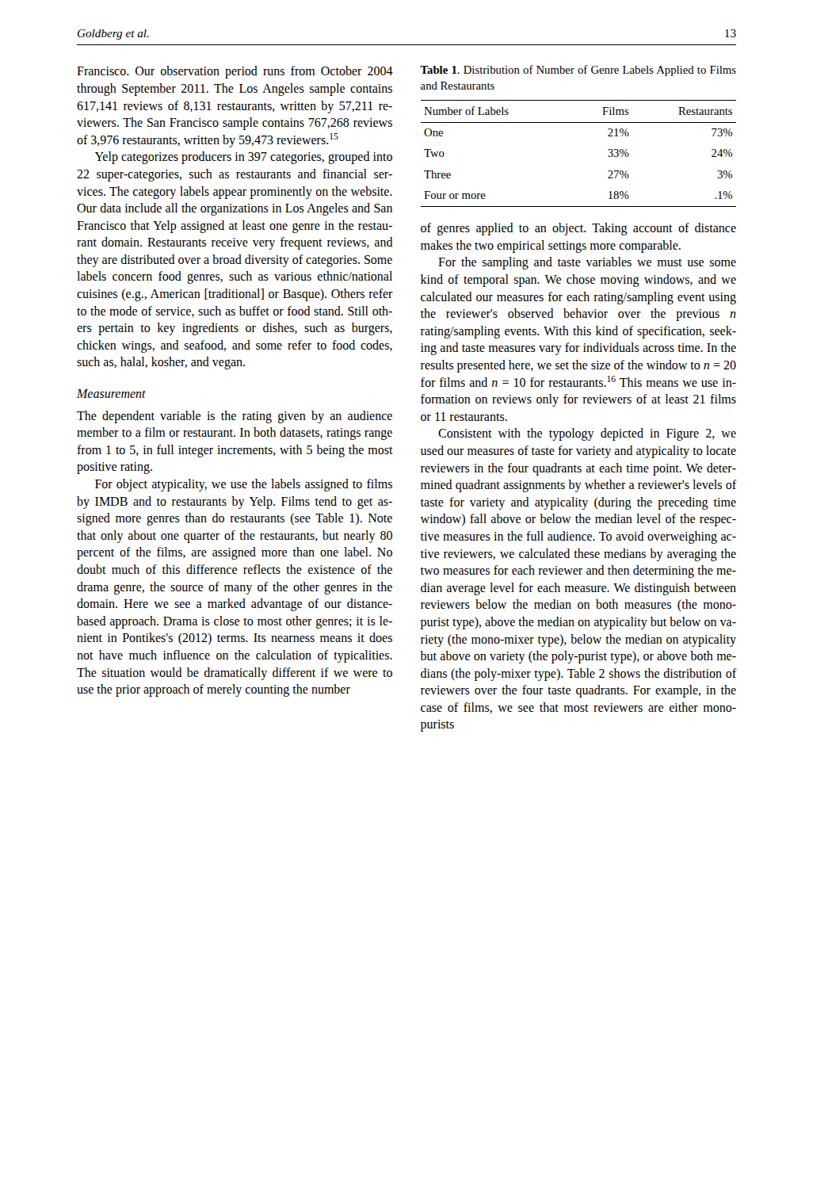Goldberg et al. 13
Francisco. Our observation period runs from October 2004 through September 2011. The Los Angeles sample contains 617,141 reviews of 8,131 restaurants, written by 57,211 reviewers. The San Francisco sample contains 767,268 reviews of 3,976 restaurants, written by 59,473 reviewers.15
Yelp categorizes producers in 397 categories, grouped into 22 super-categories, such as restaurants and financial services. The category labels appear prominently on the website. Our data include all the organizations in Los Angeles and San Francisco that Yelp assigned at least one genre in the restaurant domain. Restaurants receive very frequent reviews, and they are distributed over a broad diversity of categories. Some labels concern food genres, such as various ethnic/national cuisines (e.g., American [traditional] or Basque). Others refer to the mode of service, such as buffet or food stand. Still others pertain to key ingredients or dishes, such as burgers, chicken wings, and seafood, and some refer to food codes, such as, halal, kosher, and vegan.
Measurement
The dependent variable is the rating given by an audience member to a film or restaurant. In both datasets, ratings range from 1 to 5, in full integer increments, with 5 being the most positive rating.
For object atypicality, we use the labels assigned to films by IMDB and to restaurants by Yelp. Films tend to get assigned more genres than do restaurants (see Table 1). Note that only about one quarter of the restaurants, but nearly 80 percent of the films, are assigned more than one label. No doubt much of this difference reflects the existence of the drama genre, the source of many of the other genres in the domain. Here we see a marked advantage of our distance-based approach. Drama is close to most other genres; it is lenient in Pontikes's (2012) terms. Its nearness means it does not have much influence on the calculation of typicalities. The situation would be dramatically different if we were to use the prior approach of merely counting the number
Table 1. Distribution of Number of Genre Labels Applied to Films and Restaurants
| Number of Labels | Films | Restaurants |
| --- | --- | --- |
| One | 21% | 73% |
| Two | 33% | 24% |
| Three | 27% | 3% |
| Four or more | 18% | .1% |
of genres applied to an object. Taking account of distance makes the two empirical settings more comparable.
For the sampling and taste variables we must use some kind of temporal span. We chose moving windows, and we calculated our measures for each rating/sampling event using the reviewer's observed behavior over the previous n rating/sampling events. With this kind of specification, seeking and taste measures vary for individuals across time. In the results presented here, we set the size of the window to n = 20 for films and n = 10 for restaurants.16 This means we use information on reviews only for reviewers of at least 21 films or 11 restaurants.
Consistent with the typology depicted in Figure 2, we used our measures of taste for variety and atypicality to locate reviewers in the four quadrants at each time point. We determined quadrant assignments by whether a reviewer's levels of taste for variety and atypicality (during the preceding time window) fall above or below the median level of the respective measures in the full audience. To avoid overweighing active reviewers, we calculated these medians by averaging the two measures for each reviewer and then determining the median average level for each measure. We distinguish between reviewers below the median on both measures (the mono-purist type), above the median on atypicality but below on variety (the mono-mixer type), below the median on atypicality but above on variety (the poly-purist type), or above both medians (the poly-mixer type). Table 2 shows the distribution of reviewers over the four taste quadrants. For example, in the case of films, we see that most reviewers are either mono-purists